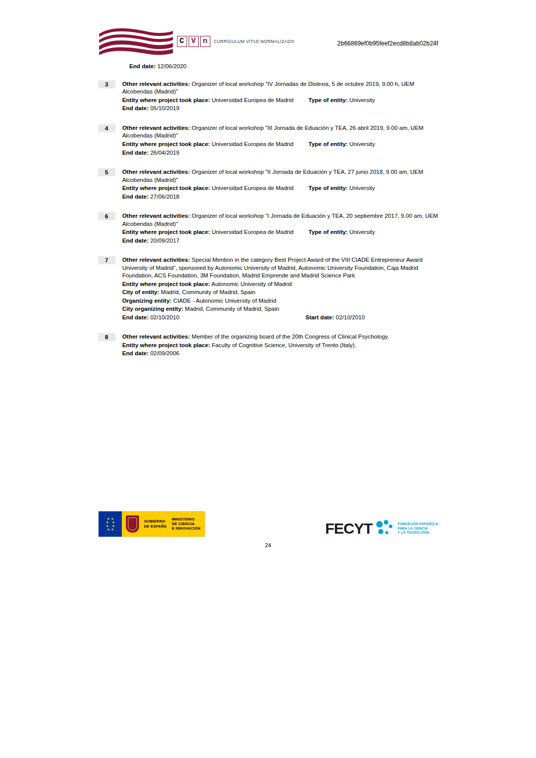C
V
n
CURRÍCULUM VÍTAE NORMALIZADO
2b66869ef0b95feef2ecd8b8ab02b24f
End date: 12/06/2020
3
Other relevant activities: Organizer of local workshop "IV Jornadas de Dislexia, 5 de octubre 2019, 9.00 h, UEM Alcobendas (Madrid)"
Entity where project took place: Universidad Europea de Madrid
Type of entity: University
End date: 05/10/2019
4
Other relevant activities: Organizer of local workshop "III Jornada de Eduación y TEA, 26 abril 2019, 9.00 am, UEM Alcobendas (Madrid)"
Entity where project took place: Universidad Europea de Madrid
Type of entity: University
End date: 26/04/2019
5
Other relevant activities: Organizer of local workshop "II Jornada de Eduación y TEA, 27 junio 2018, 9.00 am, UEM Alcobendas (Madrid)"
Entity where project took place: Universidad Europea de Madrid
Type of entity: University
End date: 27/06/2018
6
Other relevant activities: Organizer of local workshop "I Jornada de Eduación y TEA, 20 septiembre 2017, 9.00 am, UEM Alcobendas (Madrid)"
Entity where project took place: Universidad Europea de Madrid
Type of entity: University
End date: 20/09/2017
7
Other relevant activities: Special Mention in the category Best Project Award of the VIII CIADE Entrepreneur Award University of Madrid”, sponsored by Autonomic University of Madrid, Autonomic University Foundation, Caja Madrid Foundation, ACS Foundation, 3M Foundation, Madrid Emprende and Madrid Science Park
Entity where project took place: Autonomic University of Madrid
City of entity: Madrid, Community of Madrid, Spain
Organizing entity: CIADE - Autonomic University of Madrid
City organizing entity: Madrid, Community of Madrid, Spain
End date: 02/10/2010
Start date: 02/10/2010
8
Other relevant activities: Member of the organizing board of the 20th Congress of Clinical Psychology.
Entity where project took place: Faculty of Cognitive Science, University of Trento (Italy).
End date: 02/09/2006
★ ★
★ ★
★ ★
★ ★
GOBIERNO
DE ESPAÑA
MINISTERIO
DE CIENCIA
E INNOVACIÓN
FECYT
FUNDACIÓN ESPAÑOLA
PARA LA CIENCIA
Y LA TECNOLOGÍA
24